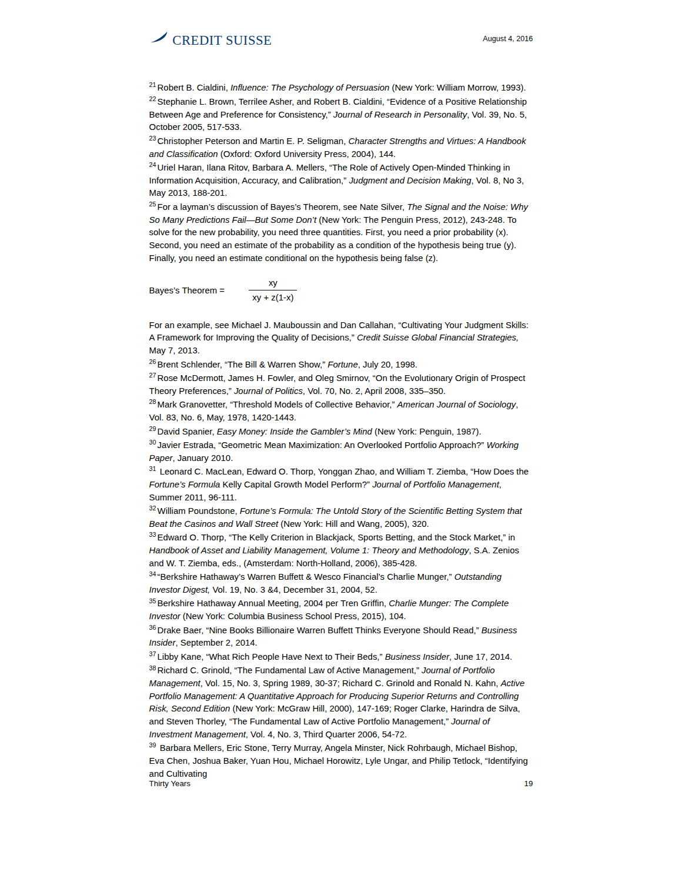CREDIT SUISSE
August 4, 2016
21Robert B. Cialdini, Influence: The Psychology of Persuasion (New York: William Morrow, 1993).
22Stephanie L. Brown, Terrilee Asher, and Robert B. Cialdini, “Evidence of a Positive Relationship Between Age and Preference for Consistency,” Journal of Research in Personality, Vol. 39, No. 5, October 2005, 517-533.
23Christopher Peterson and Martin E. P. Seligman, Character Strengths and Virtues: A Handbook and Classification (Oxford: Oxford University Press, 2004), 144.
24Uriel Haran, Ilana Ritov, Barbara A. Mellers, “The Role of Actively Open-Minded Thinking in Information Acquisition, Accuracy, and Calibration,” Judgment and Decision Making, Vol. 8, No 3, May 2013, 188-201.
25For a layman’s discussion of Bayes’s Theorem, see Nate Silver, The Signal and the Noise: Why So Many Predictions Fail—But Some Don’t (New York: The Penguin Press, 2012), 243-248. To solve for the new probability, you need three quantities. First, you need a prior probability (x). Second, you need an estimate of the probability as a condition of the hypothesis being true (y). Finally, you need an estimate conditional on the hypothesis being false (z).
Bayes’s Theorem = xy xy + z(1-x)
For an example, see Michael J. Mauboussin and Dan Callahan, “Cultivating Your Judgment Skills: A Framework for Improving the Quality of Decisions,” Credit Suisse Global Financial Strategies, May 7, 2013.
26Brent Schlender, “The Bill & Warren Show,” Fortune, July 20, 1998.
27Rose McDermott, James H. Fowler, and Oleg Smirnov, “On the Evolutionary Origin of Prospect Theory Preferences,” Journal of Politics, Vol. 70, No. 2, April 2008, 335–350.
28Mark Granovetter, “Threshold Models of Collective Behavior,” American Journal of Sociology, Vol. 83, No. 6, May, 1978, 1420-1443.
29David Spanier, Easy Money: Inside the Gambler’s Mind (New York: Penguin, 1987).
30Javier Estrada, “Geometric Mean Maximization: An Overlooked Portfolio Approach?” Working Paper, January 2010.
31 Leonard C. MacLean, Edward O. Thorp, Yonggan Zhao, and William T. Ziemba, “How Does the Fortune’s Formula Kelly Capital Growth Model Perform?” Journal of Portfolio Management, Summer 2011, 96-111.
32William Poundstone, Fortune’s Formula: The Untold Story of the Scientific Betting System that Beat the Casinos and Wall Street (New York: Hill and Wang, 2005), 320.
33Edward O. Thorp, “The Kelly Criterion in Blackjack, Sports Betting, and the Stock Market,” in Handbook of Asset and Liability Management, Volume 1: Theory and Methodology, S.A. Zenios and W. T. Ziemba, eds., (Amsterdam: North-Holland, 2006), 385-428.
34“Berkshire Hathaway’s Warren Buffett & Wesco Financial’s Charlie Munger,” Outstanding Investor Digest, Vol. 19, No. 3 &4, December 31, 2004, 52.
35Berkshire Hathaway Annual Meeting, 2004 per Tren Griffin, Charlie Munger: The Complete Investor (New York: Columbia Business School Press, 2015), 104.
36Drake Baer, “Nine Books Billionaire Warren Buffett Thinks Everyone Should Read,” Business Insider, September 2, 2014.
37Libby Kane, “What Rich People Have Next to Their Beds,” Business Insider, June 17, 2014.
38Richard C. Grinold, “The Fundamental Law of Active Management,” Journal of Portfolio Management, Vol. 15, No. 3, Spring 1989, 30-37; Richard C. Grinold and Ronald N. Kahn, Active Portfolio Management: A Quantitative Approach for Producing Superior Returns and Controlling Risk, Second Edition (New York: McGraw Hill, 2000), 147-169; Roger Clarke, Harindra de Silva, and Steven Thorley, “The Fundamental Law of Active Portfolio Management,” Journal of Investment Management, Vol. 4, No. 3, Third Quarter 2006, 54-72.
39 Barbara Mellers, Eric Stone, Terry Murray, Angela Minster, Nick Rohrbaugh, Michael Bishop, Eva Chen, Joshua Baker, Yuan Hou, Michael Horowitz, Lyle Ungar, and Philip Tetlock, “Identifying and Cultivating
Thirty Years 19